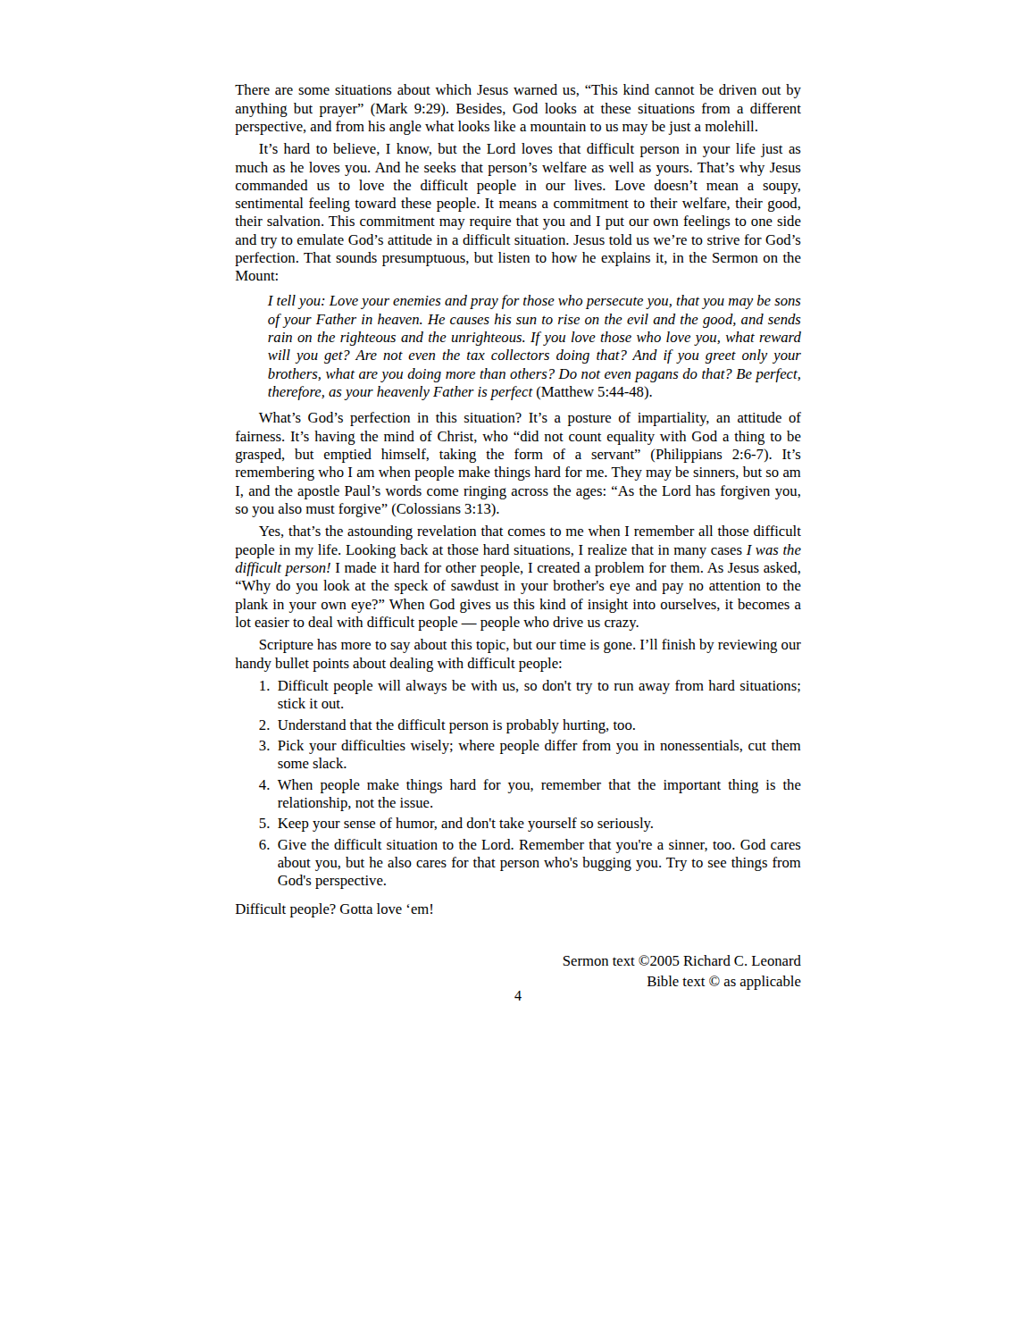There are some situations about which Jesus warned us, “This kind cannot be driven out by anything but prayer” (Mark 9:29). Besides, God looks at these situations from a different perspective, and from his angle what looks like a mountain to us may be just a molehill.
It’s hard to believe, I know, but the Lord loves that difficult person in your life just as much as he loves you. And he seeks that person’s welfare as well as yours. That’s why Jesus commanded us to love the difficult people in our lives. Love doesn’t mean a soupy, sentimental feeling toward these people. It means a commitment to their welfare, their good, their salvation. This commitment may require that you and I put our own feelings to one side and try to emulate God’s attitude in a difficult situation. Jesus told us we’re to strive for God’s perfection. That sounds presumptuous, but listen to how he explains it, in the Sermon on the Mount:
I tell you: Love your enemies and pray for those who persecute you, that you may be sons of your Father in heaven. He causes his sun to rise on the evil and the good, and sends rain on the righteous and the unrighteous. If you love those who love you, what reward will you get? Are not even the tax collectors doing that? And if you greet only your brothers, what are you doing more than others? Do not even pagans do that? Be perfect, therefore, as your heavenly Father is perfect (Matthew 5:44-48).
What’s God’s perfection in this situation? It’s a posture of impartiality, an attitude of fairness. It’s having the mind of Christ, who “did not count equality with God a thing to be grasped, but emptied himself, taking the form of a servant” (Philippians 2:6-7). It’s remembering who I am when people make things hard for me. They may be sinners, but so am I, and the apostle Paul’s words come ringing across the ages: “As the Lord has forgiven you, so you also must forgive” (Colossians 3:13).
Yes, that’s the astounding revelation that comes to me when I remember all those difficult people in my life. Looking back at those hard situations, I realize that in many cases I was the difficult person! I made it hard for other people, I created a problem for them. As Jesus asked, “Why do you look at the speck of sawdust in your brother's eye and pay no attention to the plank in your own eye?” When God gives us this kind of insight into ourselves, it becomes a lot easier to deal with difficult people — people who drive us crazy.
Scripture has more to say about this topic, but our time is gone. I’ll finish by reviewing our handy bullet points about dealing with difficult people:
Difficult people will always be with us, so don't try to run away from hard situations; stick it out.
Understand that the difficult person is probably hurting, too.
Pick your difficulties wisely; where people differ from you in nonessentials, cut them some slack.
When people make things hard for you, remember that the important thing is the relationship, not the issue.
Keep your sense of humor, and don't take yourself so seriously.
Give the difficult situation to the Lord. Remember that you're a sinner, too. God cares about you, but he also cares for that person who's bugging you. Try to see things from God's perspective.
Difficult people? Gotta love ‘em!
Sermon text ©2005 Richard C. Leonard
Bible text © as applicable
4